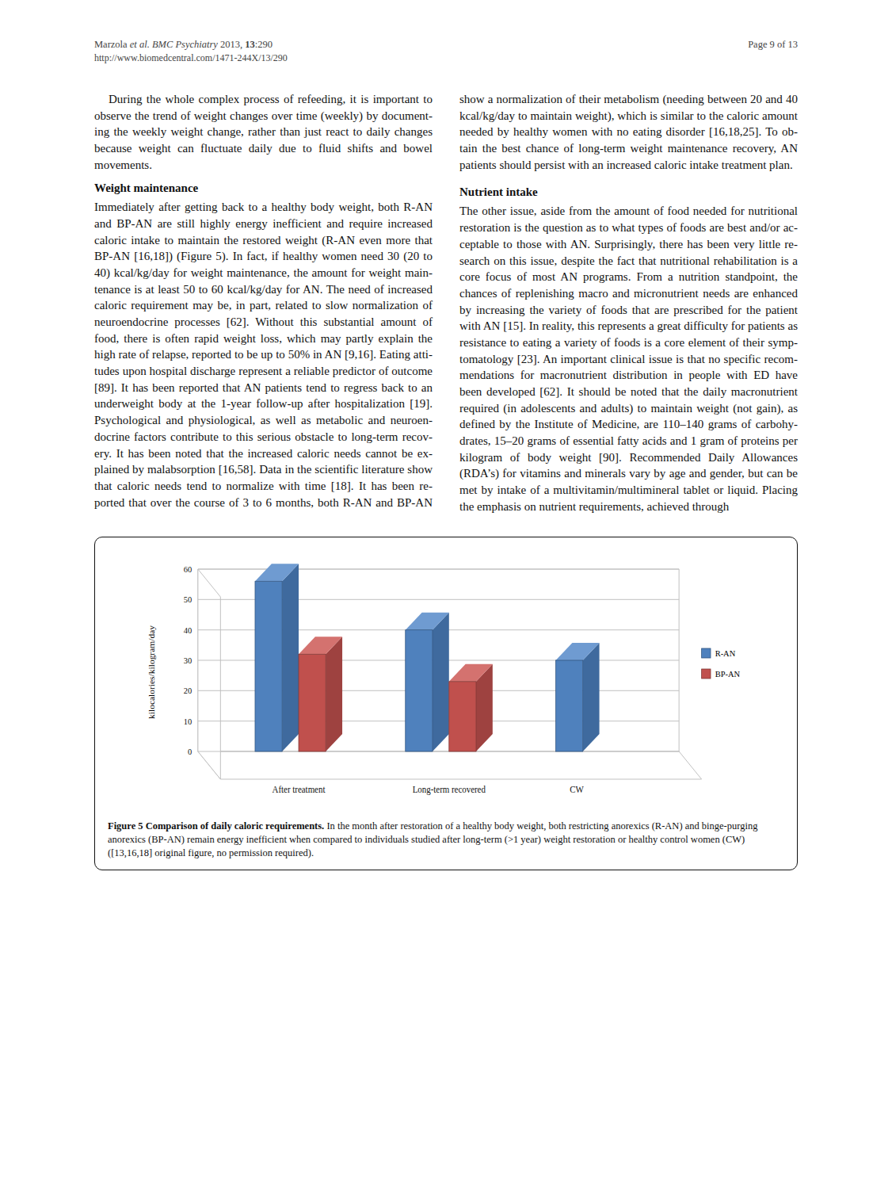Marzola et al. BMC Psychiatry 2013, 13:290
http://www.biomedcentral.com/1471-244X/13/290
Page 9 of 13
During the whole complex process of refeeding, it is important to observe the trend of weight changes over time (weekly) by documenting the weekly weight change, rather than just react to daily changes because weight can fluctuate daily due to fluid shifts and bowel movements.
Weight maintenance
Immediately after getting back to a healthy body weight, both R-AN and BP-AN are still highly energy inefficient and require increased caloric intake to maintain the restored weight (R-AN even more that BP-AN [16,18]) (Figure 5). In fact, if healthy women need 30 (20 to 40) kcal/kg/day for weight maintenance, the amount for weight maintenance is at least 50 to 60 kcal/kg/day for AN. The need of increased caloric requirement may be, in part, related to slow normalization of neuroendocrine processes [62]. Without this substantial amount of food, there is often rapid weight loss, which may partly explain the high rate of relapse, reported to be up to 50% in AN [9,16]. Eating attitudes upon hospital discharge represent a reliable predictor of outcome [89]. It has been reported that AN patients tend to regress back to an underweight body at the 1-year follow-up after hospitalization [19]. Psychological and physiological, as well as metabolic and neuroendocrine factors contribute to this serious obstacle to long-term recovery. It has been noted that the increased caloric needs cannot be explained by malabsorption [16,58]. Data in the scientific literature show that caloric needs tend to normalize with time [18]. It has been reported that over the course of 3 to 6 months, both R-AN and BP-AN show a normalization of their metabolism (needing between 20 and 40 kcal/kg/day to maintain weight), which is similar to the caloric amount needed by healthy women with no eating disorder [16,18,25]. To obtain the best chance of long-term weight maintenance recovery, AN patients should persist with an increased caloric intake treatment plan.
Nutrient intake
The other issue, aside from the amount of food needed for nutritional restoration is the question as to what types of foods are best and/or acceptable to those with AN. Surprisingly, there has been very little research on this issue, despite the fact that nutritional rehabilitation is a core focus of most AN programs. From a nutrition standpoint, the chances of replenishing macro and micronutrient needs are enhanced by increasing the variety of foods that are prescribed for the patient with AN [15]. In reality, this represents a great difficulty for patients as resistance to eating a variety of foods is a core element of their symptomatology [23]. An important clinical issue is that no specific recommendations for macronutrient distribution in people with ED have been developed [62]. It should be noted that the daily macronutrient required (in adolescents and adults) to maintain weight (not gain), as defined by the Institute of Medicine, are 110–140 grams of carbohydrates, 15–20 grams of essential fatty acids and 1 gram of proteins per kilogram of body weight [90]. Recommended Daily Allowances (RDA’s) for vitamins and minerals vary by age and gender, but can be met by intake of a multivitamin/multimineral tablet or liquid. Placing the emphasis on nutrient requirements, achieved through
0 10 20 30 40 50 60 kilocalories/kilogram/day Helper: bar geometry scale: value v -> y = 250 - v*3.8333 depth offset: dx=+22, dy=-22 (top-right) After treatment Long-term recovered CW R-AN BP-AN
Figure 5 Comparison of daily caloric requirements. In the month after restoration of a healthy body weight, both restricting anorexics (R-AN) and binge-purging anorexics (BP-AN) remain energy inefficient when compared to individuals studied after long-term (>1 year) weight restoration or healthy control women (CW) ([13,16,18] original figure, no permission required).